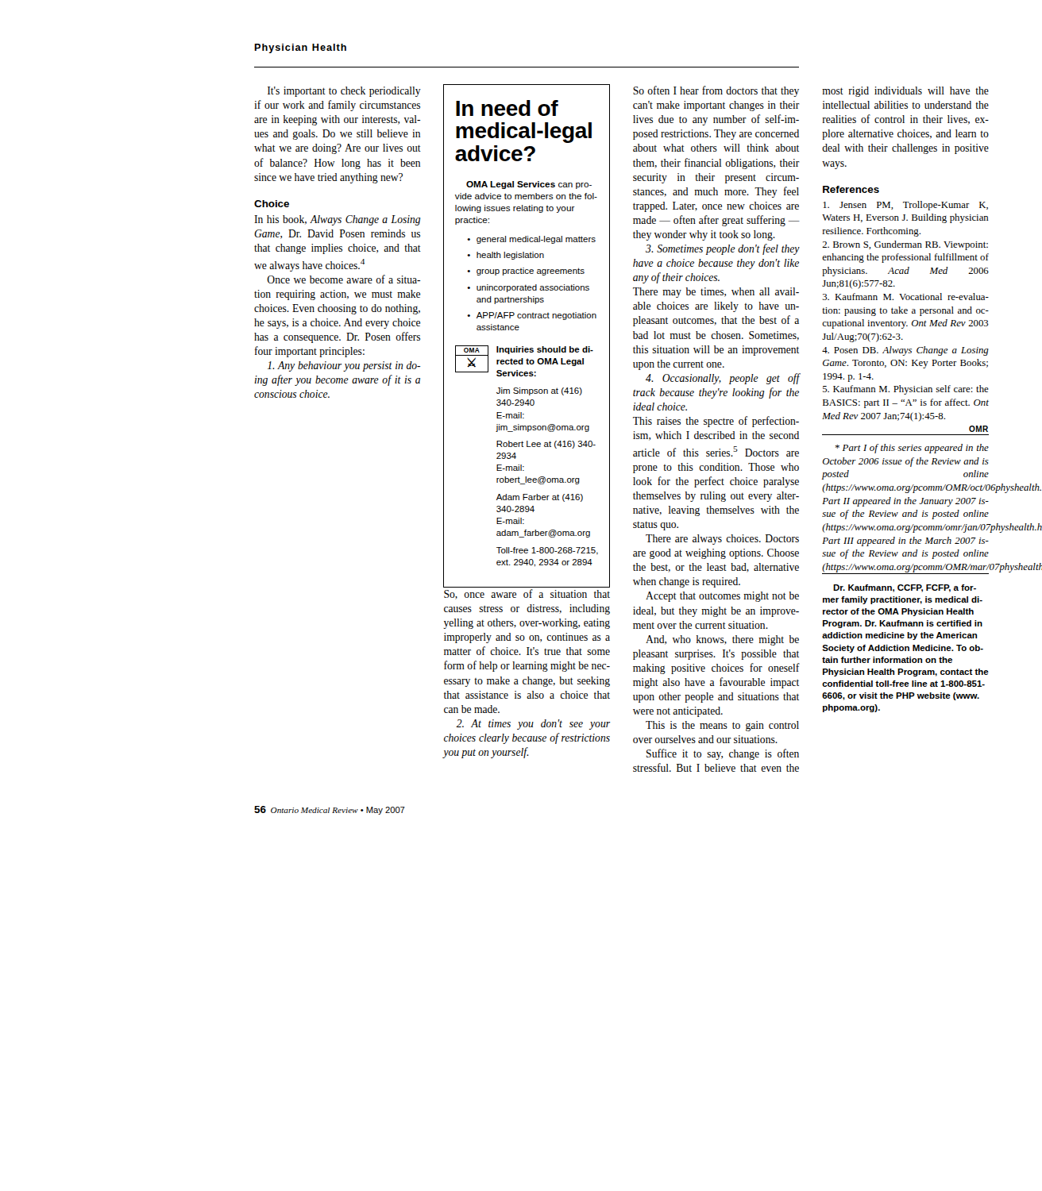Physician Health
It's important to check periodically if our work and family circumstances are in keeping with our interests, values and goals. Do we still believe in what we are doing? Are our lives out of balance? How long has it been since we have tried anything new?
Choice
In his book, Always Change a Losing Game, Dr. David Posen reminds us that change implies choice, and that we always have choices.4
Once we become aware of a situation requiring action, we must make choices. Even choosing to do nothing, he says, is a choice. And every choice has a consequence. Dr. Posen offers four important principles:
1. Any behaviour you persist in doing after you become aware of it is a conscious choice.
In need of
medical-legal
advice?
OMA Legal Services can provide advice to members on the following issues relating to your practice:
general medical-legal matters
health legislation
group practice agreements
unincorporated associations and partnerships
APP/AFP contract negotiation assistance
OMA
⚔
Inquiries should be directed to OMA Legal Services:
Jim Simpson at (416) 340-2940
E-mail: jim_simpson@oma.org
Robert Lee at (416) 340-2934
E-mail: robert_lee@oma.org
Adam Farber at (416) 340-2894
E-mail: adam_farber@oma.org
Toll-free 1-800-268-7215,
ext. 2940, 2934 or 2894
So, once aware of a situation that causes stress or distress, including yelling at others, over-working, eating improperly and so on, continues as a matter of choice. It's true that some form of help or learning might be necessary to make a change, but seeking that assistance is also a choice that can be made.
2. At times you don't see your choices clearly because of restrictions you put on yourself.
So often I hear from doctors that they can't make important changes in their lives due to any number of self-imposed restrictions. They are concerned about what others will think about them, their financial obligations, their security in their present circumstances, and much more. They feel trapped. Later, once new choices are made — often after great suffering — they wonder why it took so long.
3. Sometimes people don't feel they have a choice because they don't like any of their choices.
There may be times, when all available choices are likely to have unpleasant outcomes, that the best of a bad lot must be chosen. Sometimes, this situation will be an improvement upon the current one.
4. Occasionally, people get off track because they're looking for the ideal choice.
This raises the spectre of perfectionism, which I described in the second article of this series.5 Doctors are prone to this condition. Those who look for the perfect choice paralyse themselves by ruling out every alternative, leaving themselves with the status quo.
There are always choices. Doctors are good at weighing options. Choose the best, or the least bad, alternative when change is required.
Accept that outcomes might not be ideal, but they might be an improvement over the current situation.
And, who knows, there might be pleasant surprises. It's possible that making positive choices for oneself might also have a favourable impact upon other people and situations that were not anticipated.
This is the means to gain control over ourselves and our situations.
Suffice it to say, change is often stressful. But I believe that even the most rigid individuals will have the intellectual abilities to understand the realities of control in their lives, explore alternative choices, and learn to deal with their challenges in positive ways.
References
1. Jensen PM, Trollope-Kumar K, Waters H, Everson J. Building physician resilience. Forthcoming.
2. Brown S, Gunderman RB. Viewpoint: enhancing the professional fulfillment of physicians. Acad Med 2006 Jun;81(6):577-82.
3. Kaufmann M. Vocational re-evaluation: pausing to take a personal and occupational inventory. Ont Med Rev 2003 Jul/Aug;70(7):62-3.
4. Posen DB. Always Change a Losing Game. Toronto, ON: Key Porter Books; 1994. p. 1-4.
5. Kaufmann M. Physician self care: the BASICS: part II – “A” is for affect. Ont Med Rev 2007 Jan;74(1):45-8.
OMR
* Part I of this series appeared in the October 2006 issue of the Review and is posted online (https://www.oma.org/pcomm/OMR/oct/06physhealth.htm). Part II appeared in the January 2007 issue of the Review and is posted online (https://www.oma.org/pcomm/omr/jan/07physhealth.htm). Part III appeared in the March 2007 issue of the Review and is posted online (https://www.oma.org/pcomm/OMR/mar/07physhealth.htm).
Dr. Kaufmann, CCFP, FCFP, a former family practitioner, is medical director of the OMA Physician Health Program. Dr. Kaufmann is certified in addiction medicine by the American Society of Addiction Medicine. To obtain further information on the Physician Health Program, contact the confidential toll-free line at 1-800-851-6606, or visit the PHP website (www. phpoma.org).
56 Ontario Medical Review • May 2007